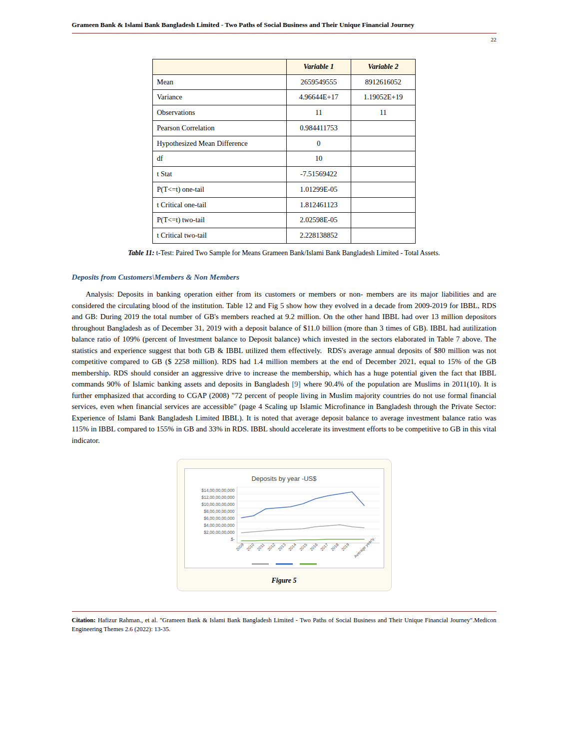Grameen Bank & Islami Bank Bangladesh Limited - Two Paths of Social Business and Their Unique Financial Journey
22
| | Variable 1 | Variable 2 |
| --- | --- | --- |
| Mean | 2659549555 | 8912616052 |
| Variance | 4.96644E+17 | 1.19052E+19 |
| Observations | 11 | 11 |
| Pearson Correlation | 0.984411753 | |
| Hypothesized Mean Difference | 0 | |
| df | 10 | |
| t Stat | -7.51569422 | |
| P(T<=t) one-tail | 1.01299E-05 | |
| t Critical one-tail | 1.812461123 | |
| P(T<=t) two-tail | 2.02598E-05 | |
| t Critical two-tail | 2.228138852 | |
Table 11: t-Test: Paired Two Sample for Means Grameen Bank/Islami Bank Bangladesh Limited - Total Assets.
Deposits from Customers\Members & Non Members
Analysis: Deposits in banking operation either from its customers or members or non- members are its major liabilities and are considered the circulating blood of the institution. Table 12 and Fig 5 show how they evolved in a decade from 2009-2019 for IBBL, RDS and GB: During 2019 the total number of GB's members reached at 9.2 million. On the other hand IBBL had over 13 million depositors throughout Bangladesh as of December 31, 2019 with a deposit balance of $11.0 billion (more than 3 times of GB). IBBL had autilization balance ratio of 109% (percent of Investment balance to Deposit balance) which invested in the sectors elaborated in Table 7 above. The statistics and experience suggest that both GB & IBBL utilized them effectively. RDS's average annual deposits of $80 million was not competitive compared to GB ($ 2258 million). RDS had 1.4 million members at the end of December 2021, equal to 15% of the GB membership. RDS should consider an aggressive drive to increase the membership, which has a huge potential given the fact that IBBL commands 90% of Islamic banking assets and deposits in Bangladesh [9] where 90.4% of the population are Muslims in 2011(10). It is further emphasized that according to CGAP (2008) "72 percent of people living in Muslim majority countries do not use formal financial services, even when financial services are accessible" (page 4 Scaling up Islamic Microfinance in Bangladesh through the Private Sector: Experience of Islami Bank Bangladesh Limited IBBL). It is noted that average deposit balance to average investment balance ratio was 115% in IBBL compared to 155% in GB and 33% in RDS. IBBL should accelerate its investment efforts to be competitive to GB in this vital indicator.
Deposits by year -US$
$14,00,00,00,000
$12,00,00,00,000
$10,00,00,00,000
$8,00,00,00,000
$6,00,00,00,000
$4,00,00,00,000
$2,00,00,00,000
$-
20092010201120122013201420152016201720182019 Average yearly..
Figure 5
Citation: Hafizur Rahman., et al. "Grameen Bank & Islami Bank Bangladesh Limited - Two Paths of Social Business and Their Unique Financial Journey".Medicon Engineering Themes 2.6 (2022): 13-35.